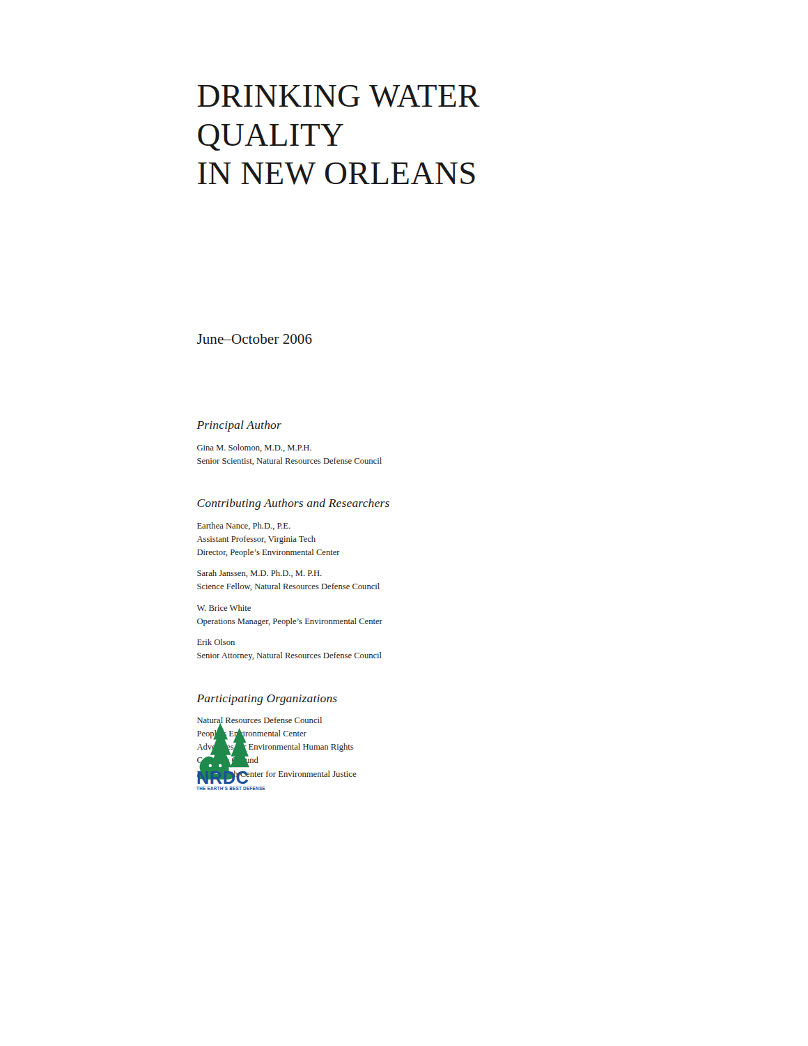Drinking Water Quality
in New Orleans
June–October 2006
Principal Author
Gina M. Solomon, M.D., M.P.H.
Senior Scientist, Natural Resources Defense Council
Contributing Authors and Researchers
Earthea Nance, Ph.D., P.E.
Assistant Professor, Virginia Tech
Director, People’s Environmental Center
Sarah Janssen, M.D. Ph.D., M. P.H.
Science Fellow, Natural Resources Defense Council
W. Brice White
Operations Manager, People’s Environmental Center
Erik Olson
Senior Attorney, Natural Resources Defense Council
Participating Organizations
Natural Resources Defense Council
People’s Environmental Center
Advocates for Environmental Human Rights
Common Ground
Deep South Center for Environmental Justice
NRDC THE EARTH’S BEST DEFENSE